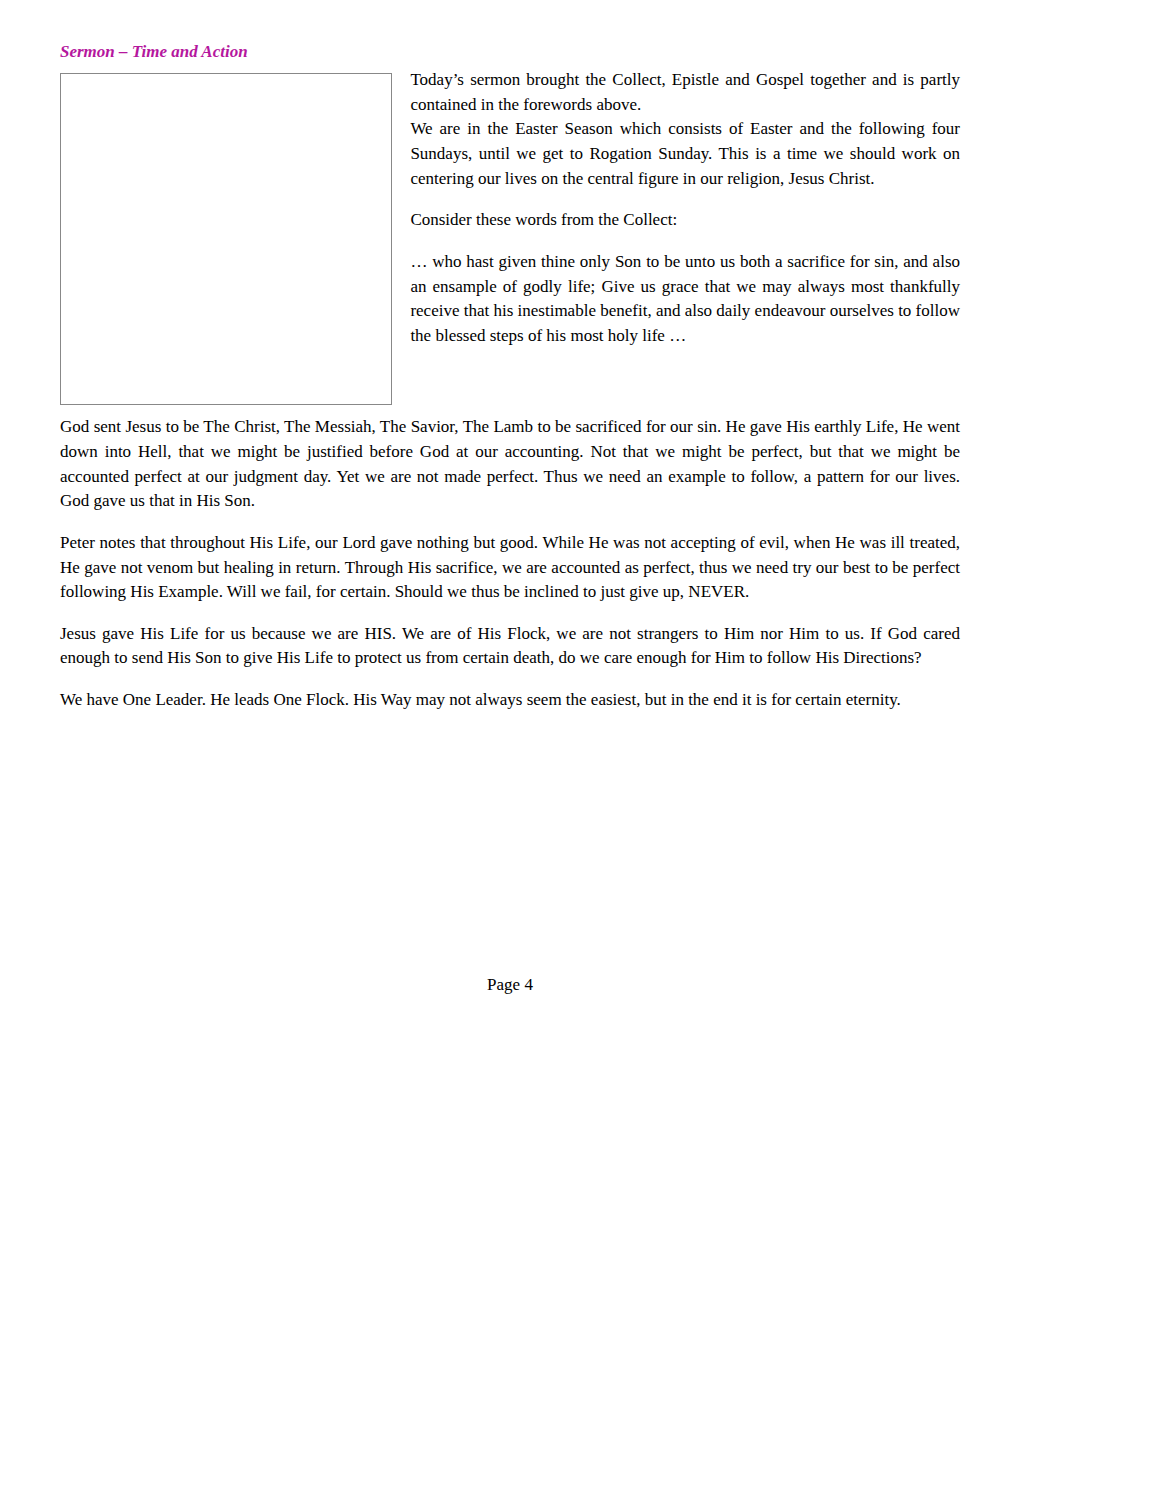Sermon – Time and Action
Today’s sermon brought the Collect, Epistle and Gospel together and is partly contained in the forewords above.
We are in the Easter Season which consists of Easter and the following four Sundays, until we get to Rogation Sunday. This is a time we should work on centering our lives on the central figure in our religion, Jesus Christ.
Consider these words from the Collect:
… who hast given thine only Son to be unto us both a sacrifice for sin, and also an ensample of godly life; Give us grace that we may always most thankfully receive that his inestimable benefit, and also daily endeavour ourselves to follow the blessed steps of his most holy life …
God sent Jesus to be The Christ, The Messiah, The Savior, The Lamb to be sacrificed for our sin. He gave His earthly Life, He went down into Hell, that we might be justified before God at our accounting. Not that we might be perfect, but that we might be accounted perfect at our judgment day. Yet we are not made perfect. Thus we need an example to follow, a pattern for our lives. God gave us that in His Son.
Peter notes that throughout His Life, our Lord gave nothing but good. While He was not accepting of evil, when He was ill treated, He gave not venom but healing in return. Through His sacrifice, we are accounted as perfect, thus we need try our best to be perfect following His Example. Will we fail, for certain. Should we thus be inclined to just give up, NEVER.
Jesus gave His Life for us because we are HIS. We are of His Flock, we are not strangers to Him nor Him to us. If God cared enough to send His Son to give His Life to protect us from certain death, do we care enough for Him to follow His Directions?
We have One Leader. He leads One Flock. His Way may not always seem the easiest, but in the end it is for certain eternity.
Page 4